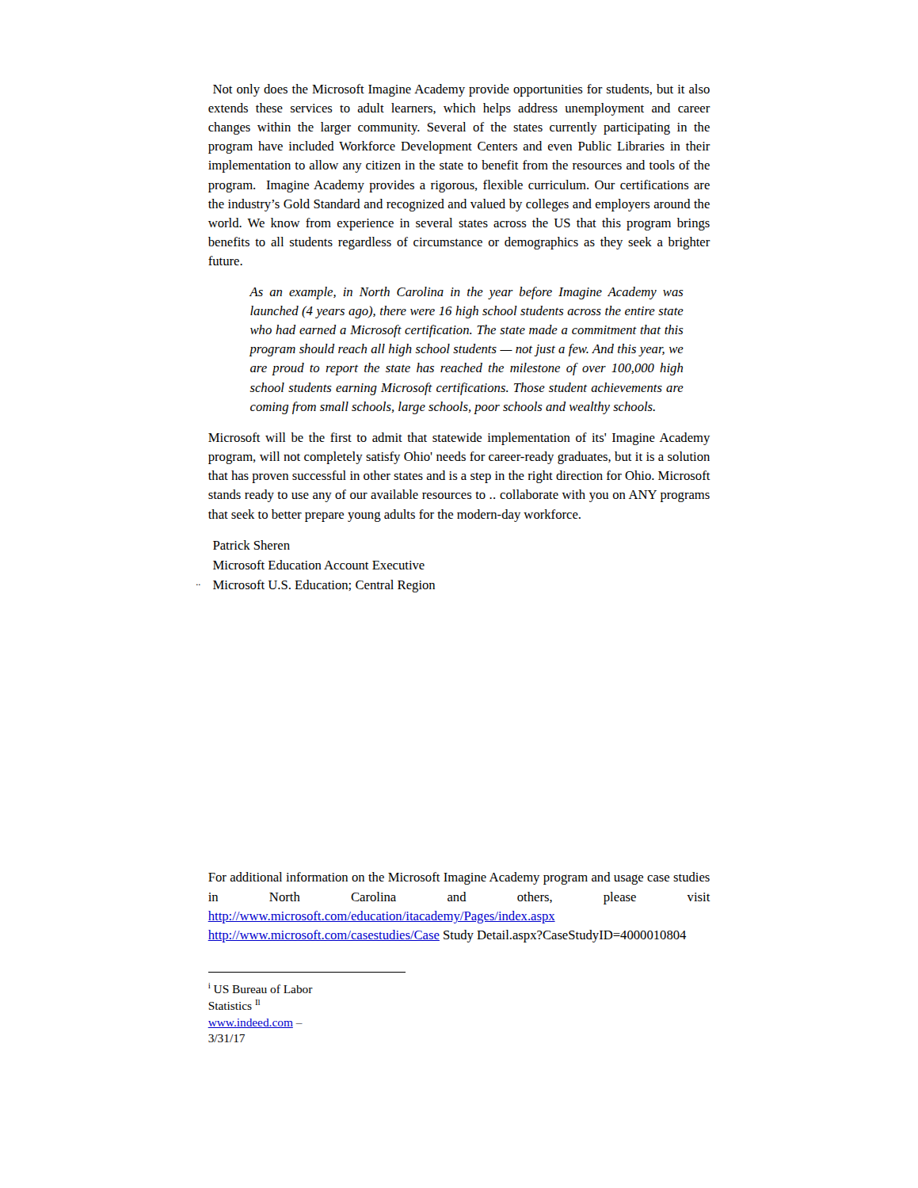Not only does the Microsoft Imagine Academy provide opportunities for students, but it also extends these services to adult learners, which helps address unemployment and career changes within the larger community. Several of the states currently participating in the program have included Workforce Development Centers and even Public Libraries in their implementation to allow any citizen in the state to benefit from the resources and tools of the program. Imagine Academy provides a rigorous, flexible curriculum. Our certifications are the industry’s Gold Standard and recognized and valued by colleges and employers around the world. We know from experience in several states across the US that this program brings benefits to all students regardless of circumstance or demographics as they seek a brighter future.
As an example, in North Carolina in the year before Imagine Academy was launched (4 years ago), there were 16 high school students across the entire state who had earned a Microsoft certification. The state made a commitment that this program should reach all high school students — not just a few. And this year, we are proud to report the state has reached the milestone of over 100,000 high school students earning Microsoft certifications. Those student achievements are coming from small schools, large schools, poor schools and wealthy schools.
Microsoft will be the first to admit that statewide implementation of its' Imagine Academy program, will not completely satisfy Ohio' needs for career-ready graduates, but it is a solution that has proven successful in other states and is a step in the right direction for Ohio. Microsoft stands ready to use any of our available resources to .. collaborate with you on ANY programs that seek to better prepare young adults for the modern-day workforce.
Patrick Sheren
Microsoft Education Account Executive
.. Microsoft U.S. Education; Central Region
For additional information on the Microsoft Imagine Academy program and usage case studies in North Carolina and others, please visit http://www.microsoft.com/education/itacademy/Pages/index.aspx http://www.microsoft.com/casestudies/Case Study Detail.aspx?CaseStudyID=4000010804
i US Bureau of Labor
Statistics Il
www.indeed.com –
3/31/17